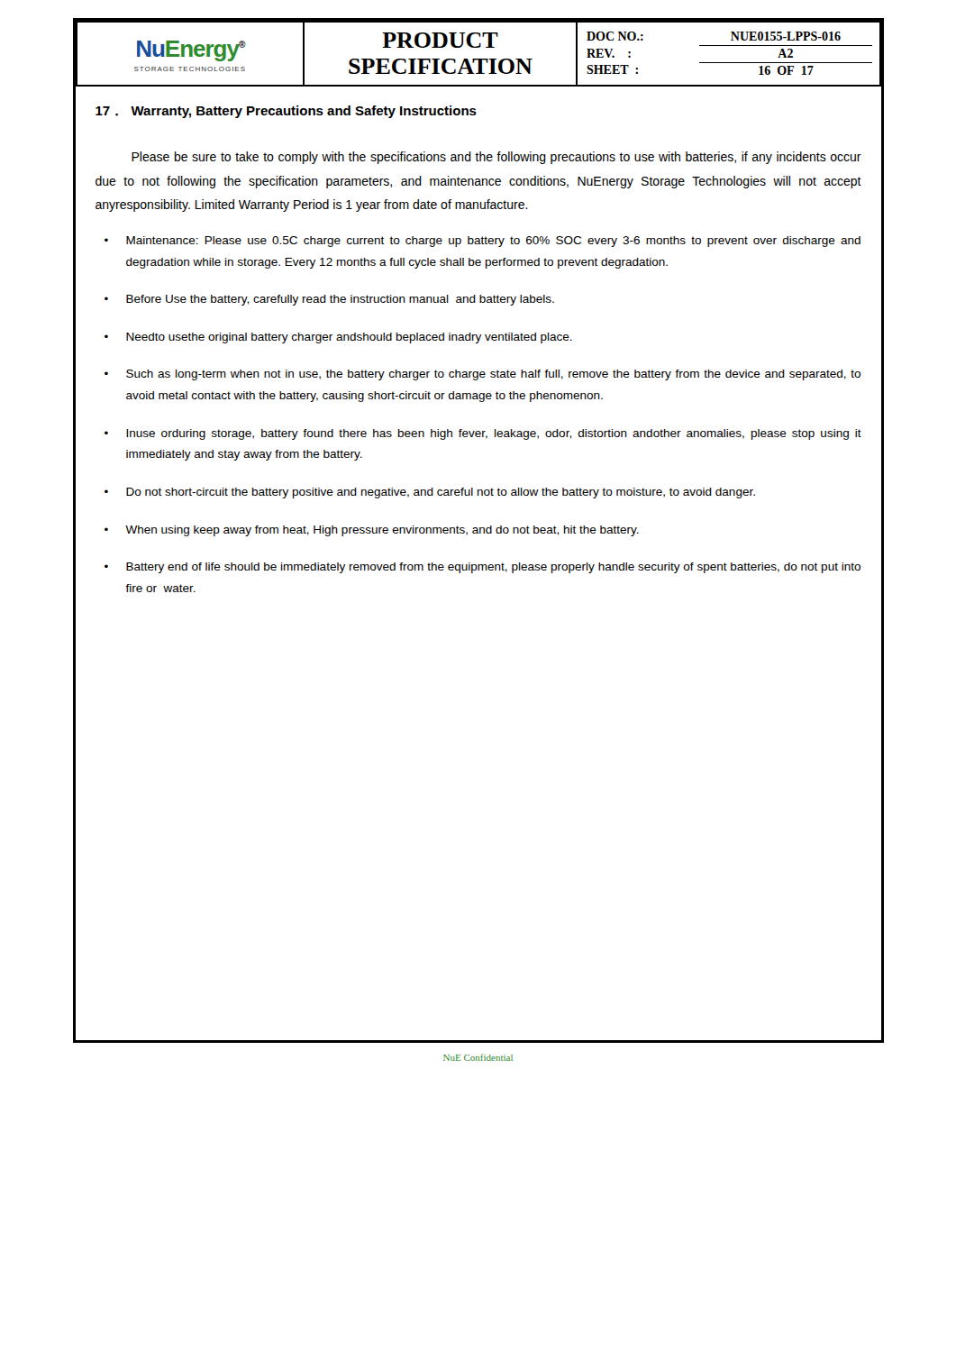| Nu Energy ® STORAGE TECHNOLOGIES | PRODUCT SPECIFICATION | / DOC NO.: / NUE0155-LPPS-016 / / REV. : / A2 / / SHEET : / 16 OF 17 / |
17． Warranty, Battery Precautions and Safety Instructions
Please be sure to take to comply with the specifications and the following precautions to use with batteries, if any incidents occur due to not following the specification parameters, and maintenance conditions, NuEnergy Storage Technologies will not accept anyresponsibility. Limited Warranty Period is 1 year from date of manufacture.
Maintenance: Please use 0.5C charge current to charge up battery to 60% SOC every 3-6 months to prevent over discharge and degradation while in storage. Every 12 months a full cycle shall be performed to prevent degradation.
Before Use the battery, carefully read the instruction manual and battery labels.
Needto usethe original battery charger andshould beplaced inadry ventilated place.
Such as long-term when not in use, the battery charger to charge state half full, remove the battery from the device and separated, to avoid metal contact with the battery, causing short-circuit or damage to the phenomenon.
Inuse orduring storage, battery found there has been high fever, leakage, odor, distortion andother anomalies, please stop using it immediately and stay away from the battery.
Do not short-circuit the battery positive and negative, and careful not to allow the battery to moisture, to avoid danger.
When using keep away from heat, High pressure environments, and do not beat, hit the battery.
Battery end of life should be immediately removed from the equipment, please properly handle security of spent batteries, do not put into fire or water.
NuE Confidential